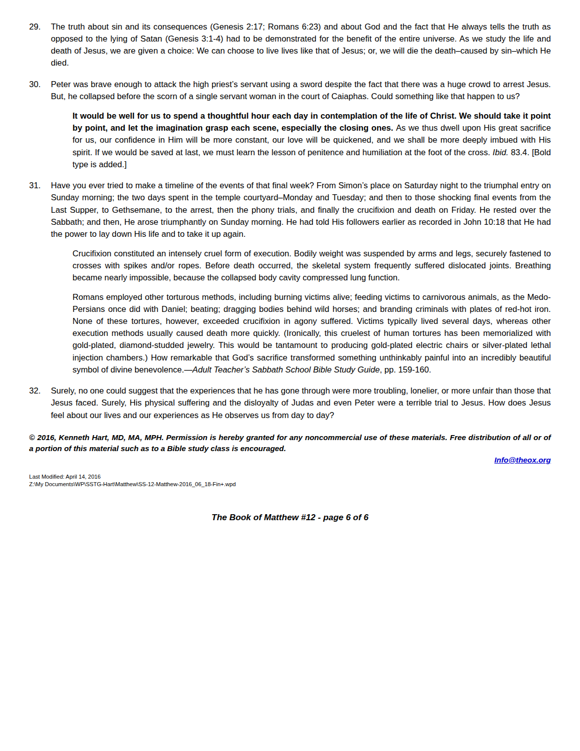29. The truth about sin and its consequences (Genesis 2:17; Romans 6:23) and about God and the fact that He always tells the truth as opposed to the lying of Satan (Genesis 3:1-4) had to be demonstrated for the benefit of the entire universe. As we study the life and death of Jesus, we are given a choice: We can choose to live lives like that of Jesus; or, we will die the death–caused by sin–which He died.
30. Peter was brave enough to attack the high priest’s servant using a sword despite the fact that there was a huge crowd to arrest Jesus. But, he collapsed before the scorn of a single servant woman in the court of Caiaphas. Could something like that happen to us?
It would be well for us to spend a thoughtful hour each day in contemplation of the life of Christ. We should take it point by point, and let the imagination grasp each scene, especially the closing ones. As we thus dwell upon His great sacrifice for us, our confidence in Him will be more constant, our love will be quickened, and we shall be more deeply imbued with His spirit. If we would be saved at last, we must learn the lesson of penitence and humiliation at the foot of the cross. Ibid. 83.4. [Bold type is added.]
31. Have you ever tried to make a timeline of the events of that final week? From Simon’s place on Saturday night to the triumphal entry on Sunday morning; the two days spent in the temple courtyard–Monday and Tuesday; and then to those shocking final events from the Last Supper, to Gethsemane, to the arrest, then the phony trials, and finally the crucifixion and death on Friday. He rested over the Sabbath; and then, He arose triumphantly on Sunday morning. He had told His followers earlier as recorded in John 10:18 that He had the power to lay down His life and to take it up again.
Crucifixion constituted an intensely cruel form of execution. Bodily weight was suspended by arms and legs, securely fastened to crosses with spikes and/or ropes. Before death occurred, the skeletal system frequently suffered dislocated joints. Breathing became nearly impossible, because the collapsed body cavity compressed lung function.
Romans employed other torturous methods, including burning victims alive; feeding victims to carnivorous animals, as the Medo-Persians once did with Daniel; beating; dragging bodies behind wild horses; and branding criminals with plates of red-hot iron. None of these tortures, however, exceeded crucifixion in agony suffered. Victims typically lived several days, whereas other execution methods usually caused death more quickly. (Ironically, this cruelest of human tortures has been memorialized with gold-plated, diamond-studded jewelry. This would be tantamount to producing gold-plated electric chairs or silver-plated lethal injection chambers.) How remarkable that God’s sacrifice transformed something unthinkably painful into an incredibly beautiful symbol of divine benevolence.—Adult Teacher’s Sabbath School Bible Study Guide, pp. 159-160.
32. Surely, no one could suggest that the experiences that he has gone through were more troubling, lonelier, or more unfair than those that Jesus faced. Surely, His physical suffering and the disloyalty of Judas and even Peter were a terrible trial to Jesus. How does Jesus feel about our lives and our experiences as He observes us from day to day?
© 2016, Kenneth Hart, MD, MA, MPH. Permission is hereby granted for any noncommercial use of these materials. Free distribution of all or of a portion of this material such as to a Bible study class is encouraged. Info@theox.org
Last Modified: April 14, 2016
Z:\My Documents\WP\SSTG-Hart\Matthew\SS-12-Matthew-2016_06_18-Fin+.wpd
The Book of Matthew #12 - page 6 of 6